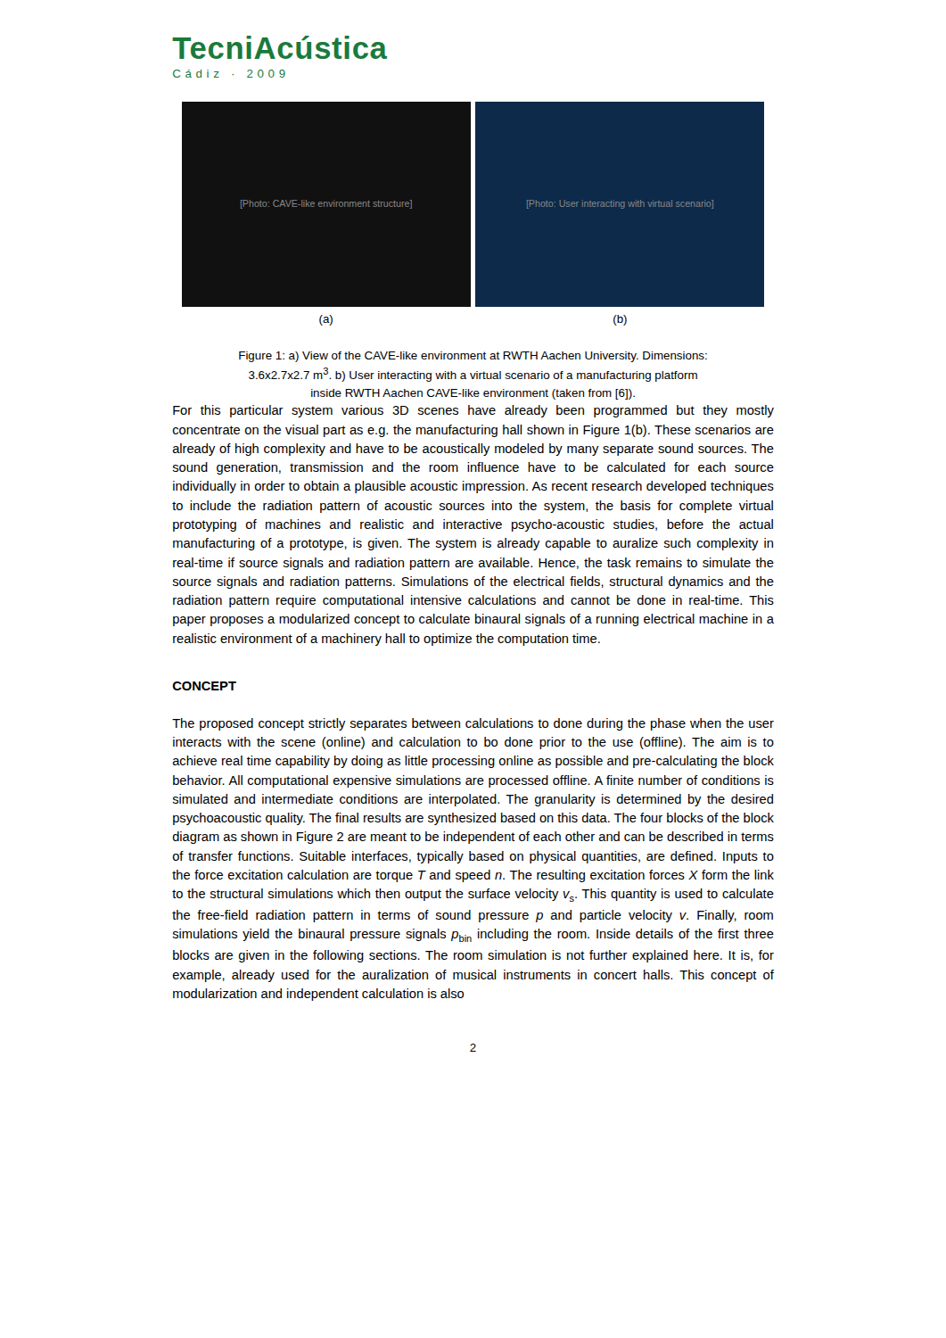TecniAcústica
Cádiz · 2009
[Photo: CAVE-like environment structure]
[Photo: User interacting with virtual scenario]
(a) (b)
Figure 1: a) View of the CAVE-like environment at RWTH Aachen University. Dimensions: 3.6x2.7x2.7 m3. b) User interacting with a virtual scenario of a manufacturing platform inside RWTH Aachen CAVE-like environment (taken from [6]).
For this particular system various 3D scenes have already been programmed but they mostly concentrate on the visual part as e.g. the manufacturing hall shown in Figure 1(b). These scenarios are already of high complexity and have to be acoustically modeled by many separate sound sources. The sound generation, transmission and the room influence have to be calculated for each source individually in order to obtain a plausible acoustic impression. As recent research developed techniques to include the radiation pattern of acoustic sources into the system, the basis for complete virtual prototyping of machines and realistic and interactive psycho-acoustic studies, before the actual manufacturing of a prototype, is given. The system is already capable to auralize such complexity in real-time if source signals and radiation pattern are available. Hence, the task remains to simulate the source signals and radiation patterns. Simulations of the electrical fields, structural dynamics and the radiation pattern require computational intensive calculations and cannot be done in real-time. This paper proposes a modularized concept to calculate binaural signals of a running electrical machine in a realistic environment of a machinery hall to optimize the computation time.
CONCEPT
The proposed concept strictly separates between calculations to done during the phase when the user interacts with the scene (online) and calculation to bo done prior to the use (offline). The aim is to achieve real time capability by doing as little processing online as possible and pre-calculating the block behavior. All computational expensive simulations are processed offline. A finite number of conditions is simulated and intermediate conditions are interpolated. The granularity is determined by the desired psychoacoustic quality. The final results are synthesized based on this data. The four blocks of the block diagram as shown in Figure 2 are meant to be independent of each other and can be described in terms of transfer functions. Suitable interfaces, typically based on physical quantities, are defined. Inputs to the force excitation calculation are torque T and speed n. The resulting excitation forces X form the link to the structural simulations which then output the surface velocity vs. This quantity is used to calculate the free-field radiation pattern in terms of sound pressure p and particle velocity v. Finally, room simulations yield the binaural pressure signals pbin including the room. Inside details of the first three blocks are given in the following sections. The room simulation is not further explained here. It is, for example, already used for the auralization of musical instruments in concert halls. This concept of modularization and independent calculation is also
2